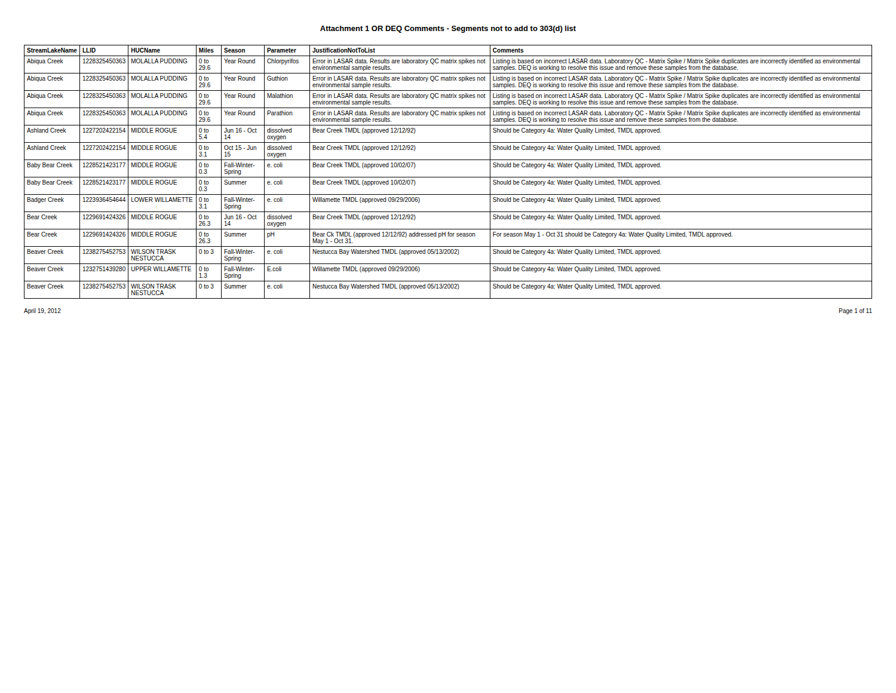Attachment 1 OR DEQ Comments - Segments not to add to 303(d) list
| StreamLakeName | LLID | HUCName | Miles | Season | Parameter | JustificationNotToList | Comments |
| --- | --- | --- | --- | --- | --- | --- | --- |
| Abiqua Creek | 1228325450363 | MOLALLA PUDDING | 0 to 29.6 | Year Round | Chlorpyrifos | Error in LASAR data. Results are laboratory QC matrix spikes not environmental sample results. | Listing is based on incorrect LASAR data. Laboratory QC - Matrix Spike / Matrix Spike duplicates are incorrectly identified as environmental samples. DEQ is working to resolve this issue and remove these samples from the database. |
| Abiqua Creek | 1228325450363 | MOLALLA PUDDING | 0 to 29.6 | Year Round | Guthion | Error in LASAR data. Results are laboratory QC matrix spikes not environmental sample results. | Listing is based on incorrect LASAR data. Laboratory QC - Matrix Spike / Matrix Spike duplicates are incorrectly identified as environmental samples. DEQ is working to resolve this issue and remove these samples from the database. |
| Abiqua Creek | 1228325450363 | MOLALLA PUDDING | 0 to 29.6 | Year Round | Malathion | Error in LASAR data. Results are laboratory QC matrix spikes not environmental sample results. | Listing is based on incorrect LASAR data. Laboratory QC - Matrix Spike / Matrix Spike duplicates are incorrectly identified as environmental samples. DEQ is working to resolve this issue and remove these samples from the database. |
| Abiqua Creek | 1228325450363 | MOLALLA PUDDING | 0 to 29.6 | Year Round | Parathion | Error in LASAR data. Results are laboratory QC matrix spikes not environmental sample results. | Listing is based on incorrect LASAR data. Laboratory QC - Matrix Spike / Matrix Spike duplicates are incorrectly identified as environmental samples. DEQ is working to resolve this issue and remove these samples from the database. |
| Ashland Creek | 1227202422154 | MIDDLE ROGUE | 0 to 5.4 | Jun 16 - Oct 14 | dissolved oxygen | Bear Creek TMDL (approved 12/12/92) | Should be Category 4a: Water Quality Limited, TMDL approved. |
| Ashland Creek | 1227202422154 | MIDDLE ROGUE | 0 to 3.1 | Oct 15 - Jun 15 | dissolved oxygen | Bear Creek TMDL (approved 12/12/92) | Should be Category 4a: Water Quality Limited, TMDL approved. |
| Baby Bear Creek | 1228521423177 | MIDDLE ROGUE | 0 to 0.3 | Fall-Winter-Spring | e. coli | Bear Creek TMDL (approved 10/02/07) | Should be Category 4a: Water Quality Limited, TMDL approved. |
| Baby Bear Creek | 1228521423177 | MIDDLE ROGUE | 0 to 0.3 | Summer | e. coli | Bear Creek TMDL (approved 10/02/07) | Should be Category 4a: Water Quality Limited, TMDL approved. |
| Badger Creek | 1223936454644 | LOWER WILLAMETTE | 0 to 3.1 | Fall-Winter-Spring | e. coli | Willamette TMDL (approved 09/29/2006) | Should be Category 4a: Water Quality Limited, TMDL approved. |
| Bear Creek | 1229691424326 | MIDDLE ROGUE | 0 to 26.3 | Jun 16 - Oct 14 | dissolved oxygen | Bear Creek TMDL (approved 12/12/92) | Should be Category 4a: Water Quality Limited, TMDL approved. |
| Bear Creek | 1229691424326 | MIDDLE ROGUE | 0 to 26.3 | Summer | pH | Bear Ck TMDL (approved 12/12/92) addressed pH for season May 1 - Oct 31. | For season May 1 - Oct 31 should be Category 4a: Water Quality Limited, TMDL approved. |
| Beaver Creek | 1238275452753 | WILSON TRASK NESTUCCA | 0 to 3 | Fall-Winter-Spring | e. coli | Nestucca Bay Watershed TMDL (approved 05/13/2002) | Should be Category 4a: Water Quality Limited, TMDL approved. |
| Beaver Creek | 1232751439280 | UPPER WILLAMETTE | 0 to 1.3 | Fall-Winter-Spring | E.coli | Willamette TMDL (approved 09/29/2006) | Should be Category 4a: Water Quality Limited, TMDL approved. |
| Beaver Creek | 1238275452753 | WILSON TRASK NESTUCCA | 0 to 3 | Summer | e. coli | Nestucca Bay Watershed TMDL (approved 05/13/2002) | Should be Category 4a: Water Quality Limited, TMDL approved. |
April 19, 2012 Page 1 of 11